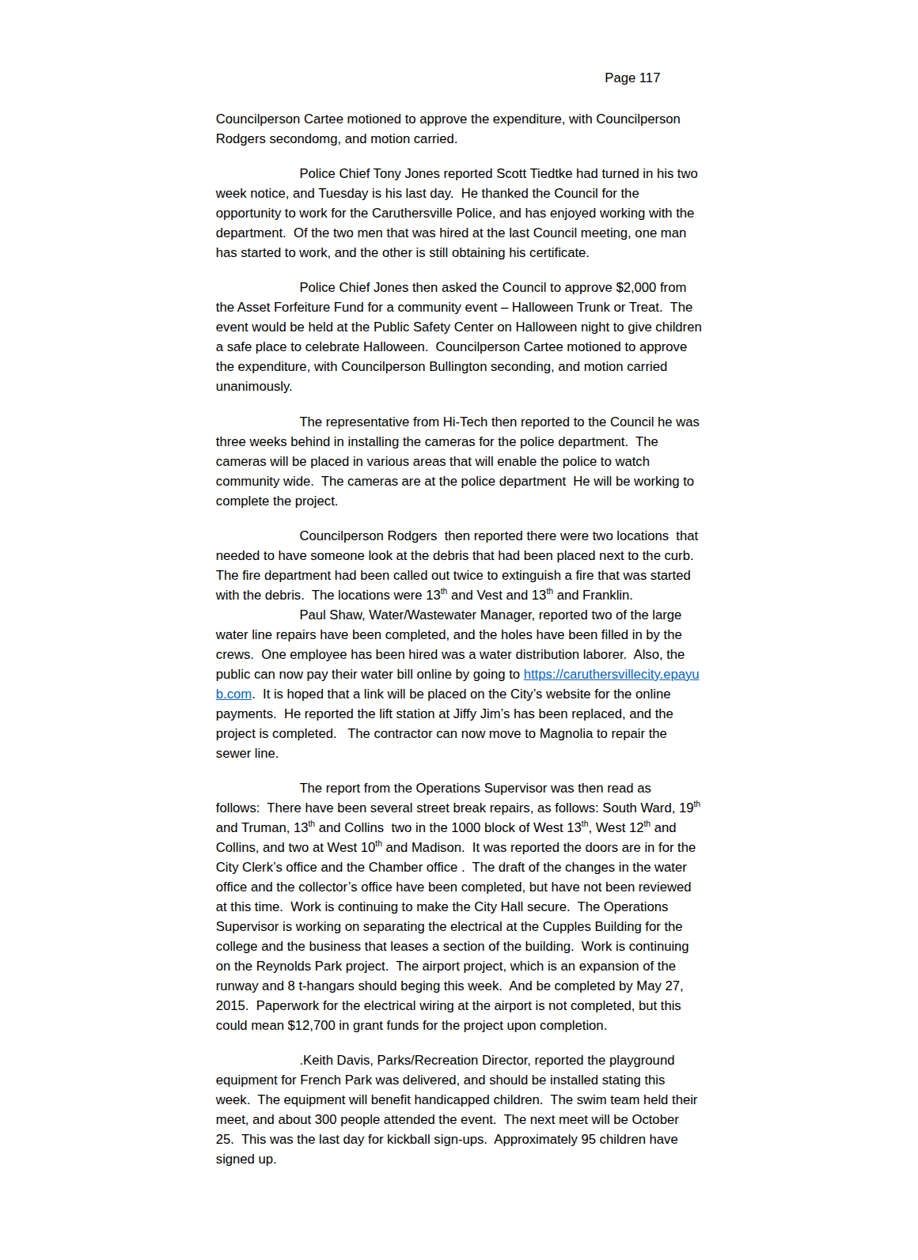Page 117
Councilperson Cartee motioned to approve the expenditure, with Councilperson Rodgers secondomg, and motion carried.
Police Chief Tony Jones reported Scott Tiedtke had turned in his two week notice, and Tuesday is his last day. He thanked the Council for the opportunity to work for the Caruthersville Police, and has enjoyed working with the department. Of the two men that was hired at the last Council meeting, one man has started to work, and the other is still obtaining his certificate.
Police Chief Jones then asked the Council to approve $2,000 from the Asset Forfeiture Fund for a community event – Halloween Trunk or Treat. The event would be held at the Public Safety Center on Halloween night to give children a safe place to celebrate Halloween. Councilperson Cartee motioned to approve the expenditure, with Councilperson Bullington seconding, and motion carried unanimously.
The representative from Hi-Tech then reported to the Council he was three weeks behind in installing the cameras for the police department. The cameras will be placed in various areas that will enable the police to watch community wide. The cameras are at the police department He will be working to complete the project.
Councilperson Rodgers then reported there were two locations that needed to have someone look at the debris that had been placed next to the curb. The fire department had been called out twice to extinguish a fire that was started with the debris. The locations were 13th and Vest and 13th and Franklin.
Paul Shaw, Water/Wastewater Manager, reported two of the large water line repairs have been completed, and the holes have been filled in by the crews. One employee has been hired was a water distribution laborer. Also, the public can now pay their water bill online by going to https://caruthersvillecity.epayub.com. It is hoped that a link will be placed on the City’s website for the online payments. He reported the lift station at Jiffy Jim’s has been replaced, and the project is completed. The contractor can now move to Magnolia to repair the sewer line.
The report from the Operations Supervisor was then read as follows: There have been several street break repairs, as follows: South Ward, 19th and Truman, 13th and Collins two in the 1000 block of West 13th, West 12th and Collins, and two at West 10th and Madison. It was reported the doors are in for the City Clerk’s office and the Chamber office . The draft of the changes in the water office and the collector’s office have been completed, but have not been reviewed at this time. Work is continuing to make the City Hall secure. The Operations Supervisor is working on separating the electrical at the Cupples Building for the college and the business that leases a section of the building. Work is continuing on the Reynolds Park project. The airport project, which is an expansion of the runway and 8 t-hangars should beging this week. And be completed by May 27, 2015. Paperwork for the electrical wiring at the airport is not completed, but this could mean $12,700 in grant funds for the project upon completion.
.Keith Davis, Parks/Recreation Director, reported the playground equipment for French Park was delivered, and should be installed stating this week. The equipment will benefit handicapped children. The swim team held their meet, and about 300 people attended the event. The next meet will be October 25. This was the last day for kickball sign-ups. Approximately 95 children have signed up.